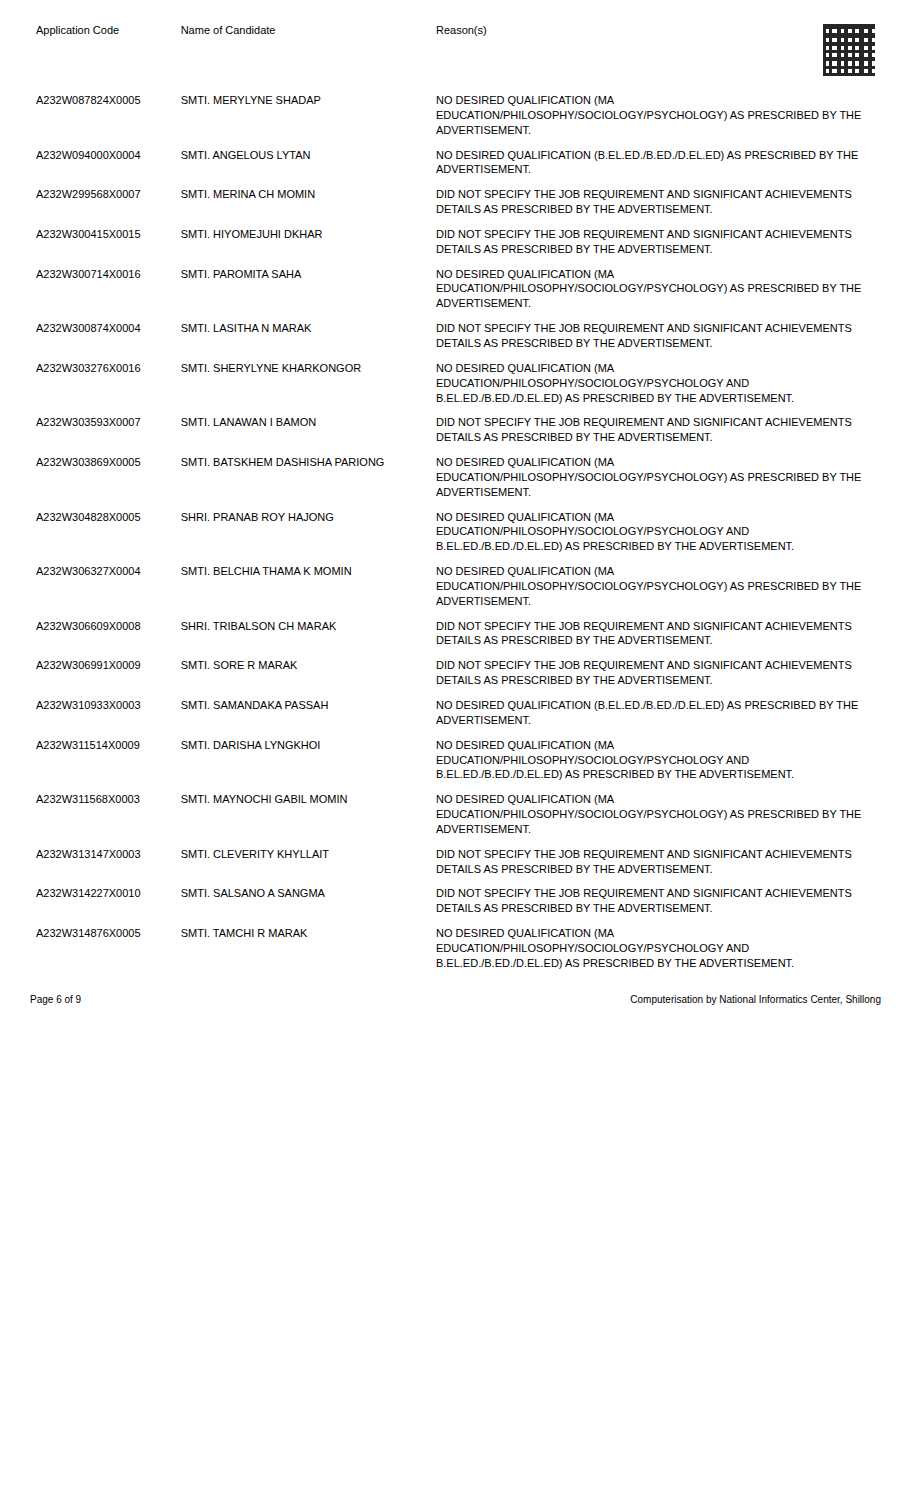| Application Code | Name of Candidate | Reason(s) | |
| --- | --- | --- | --- |
| A232W087824X0005 | SMTI. MERYLYNE SHADAP | NO DESIRED QUALIFICATION (MA EDUCATION/PHILOSOPHY/SOCIOLOGY/PSYCHOLOGY) AS PRESCRIBED BY THE ADVERTISEMENT. |
| A232W094000X0004 | SMTI. ANGELOUS LYTAN | NO DESIRED QUALIFICATION (B.EL.ED./B.ED./D.EL.ED) AS PRESCRIBED BY THE ADVERTISEMENT. |
| A232W299568X0007 | SMTI. MERINA CH MOMIN | DID NOT SPECIFY THE JOB REQUIREMENT AND SIGNIFICANT ACHIEVEMENTS DETAILS AS PRESCRIBED BY THE ADVERTISEMENT. |
| A232W300415X0015 | SMTI. HIYOMEJUHI DKHAR | DID NOT SPECIFY THE JOB REQUIREMENT AND SIGNIFICANT ACHIEVEMENTS DETAILS AS PRESCRIBED BY THE ADVERTISEMENT. |
| A232W300714X0016 | SMTI. PAROMITA SAHA | NO DESIRED QUALIFICATION (MA EDUCATION/PHILOSOPHY/SOCIOLOGY/PSYCHOLOGY) AS PRESCRIBED BY THE ADVERTISEMENT. |
| A232W300874X0004 | SMTI. LASITHA N MARAK | DID NOT SPECIFY THE JOB REQUIREMENT AND SIGNIFICANT ACHIEVEMENTS DETAILS AS PRESCRIBED BY THE ADVERTISEMENT. |
| A232W303276X0016 | SMTI. SHERYLYNE KHARKONGOR | NO DESIRED QUALIFICATION (MA EDUCATION/PHILOSOPHY/SOCIOLOGY/PSYCHOLOGY AND B.EL.ED./B.ED./D.EL.ED) AS PRESCRIBED BY THE ADVERTISEMENT. |
| A232W303593X0007 | SMTI. LANAWAN I BAMON | DID NOT SPECIFY THE JOB REQUIREMENT AND SIGNIFICANT ACHIEVEMENTS DETAILS AS PRESCRIBED BY THE ADVERTISEMENT. |
| A232W303869X0005 | SMTI. BATSKHEM DASHISHA PARIONG | NO DESIRED QUALIFICATION (MA EDUCATION/PHILOSOPHY/SOCIOLOGY/PSYCHOLOGY) AS PRESCRIBED BY THE ADVERTISEMENT. |
| A232W304828X0005 | SHRI. PRANAB ROY HAJONG | NO DESIRED QUALIFICATION (MA EDUCATION/PHILOSOPHY/SOCIOLOGY/PSYCHOLOGY AND B.EL.ED./B.ED./D.EL.ED) AS PRESCRIBED BY THE ADVERTISEMENT. |
| A232W306327X0004 | SMTI. BELCHIA THAMA K MOMIN | NO DESIRED QUALIFICATION (MA EDUCATION/PHILOSOPHY/SOCIOLOGY/PSYCHOLOGY) AS PRESCRIBED BY THE ADVERTISEMENT. |
| A232W306609X0008 | SHRI. TRIBALSON CH MARAK | DID NOT SPECIFY THE JOB REQUIREMENT AND SIGNIFICANT ACHIEVEMENTS DETAILS AS PRESCRIBED BY THE ADVERTISEMENT. |
| A232W306991X0009 | SMTI. SORE R MARAK | DID NOT SPECIFY THE JOB REQUIREMENT AND SIGNIFICANT ACHIEVEMENTS DETAILS AS PRESCRIBED BY THE ADVERTISEMENT. |
| A232W310933X0003 | SMTI. SAMANDAKA PASSAH | NO DESIRED QUALIFICATION (B.EL.ED./B.ED./D.EL.ED) AS PRESCRIBED BY THE ADVERTISEMENT. |
| A232W311514X0009 | SMTI. DARISHA LYNGKHOI | NO DESIRED QUALIFICATION (MA EDUCATION/PHILOSOPHY/SOCIOLOGY/PSYCHOLOGY AND B.EL.ED./B.ED./D.EL.ED) AS PRESCRIBED BY THE ADVERTISEMENT. |
| A232W311568X0003 | SMTI. MAYNOCHI GABIL MOMIN | NO DESIRED QUALIFICATION (MA EDUCATION/PHILOSOPHY/SOCIOLOGY/PSYCHOLOGY) AS PRESCRIBED BY THE ADVERTISEMENT. |
| A232W313147X0003 | SMTI. CLEVERITY KHYLLAIT | DID NOT SPECIFY THE JOB REQUIREMENT AND SIGNIFICANT ACHIEVEMENTS DETAILS AS PRESCRIBED BY THE ADVERTISEMENT. |
| A232W314227X0010 | SMTI. SALSANO A SANGMA | DID NOT SPECIFY THE JOB REQUIREMENT AND SIGNIFICANT ACHIEVEMENTS DETAILS AS PRESCRIBED BY THE ADVERTISEMENT. |
| A232W314876X0005 | SMTI. TAMCHI R MARAK | NO DESIRED QUALIFICATION (MA EDUCATION/PHILOSOPHY/SOCIOLOGY/PSYCHOLOGY AND B.EL.ED./B.ED./D.EL.ED) AS PRESCRIBED BY THE ADVERTISEMENT. |
Page 6 of 9 Computerisation by National Informatics Center, Shillong